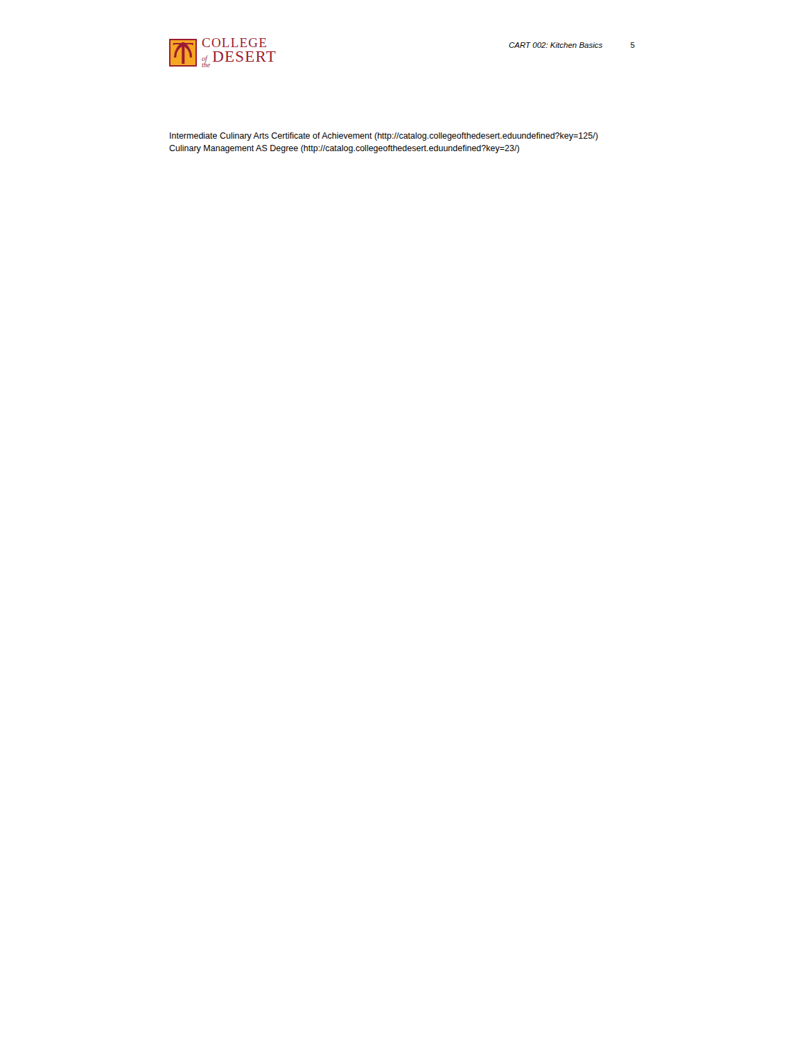COLLEGE
of
the DESERT
CART 002: Kitchen Basics 5
Intermediate Culinary Arts Certificate of Achievement (http://catalog.collegeofthedesert.eduundefined?key=125/)
Culinary Management AS Degree (http://catalog.collegeofthedesert.eduundefined?key=23/)